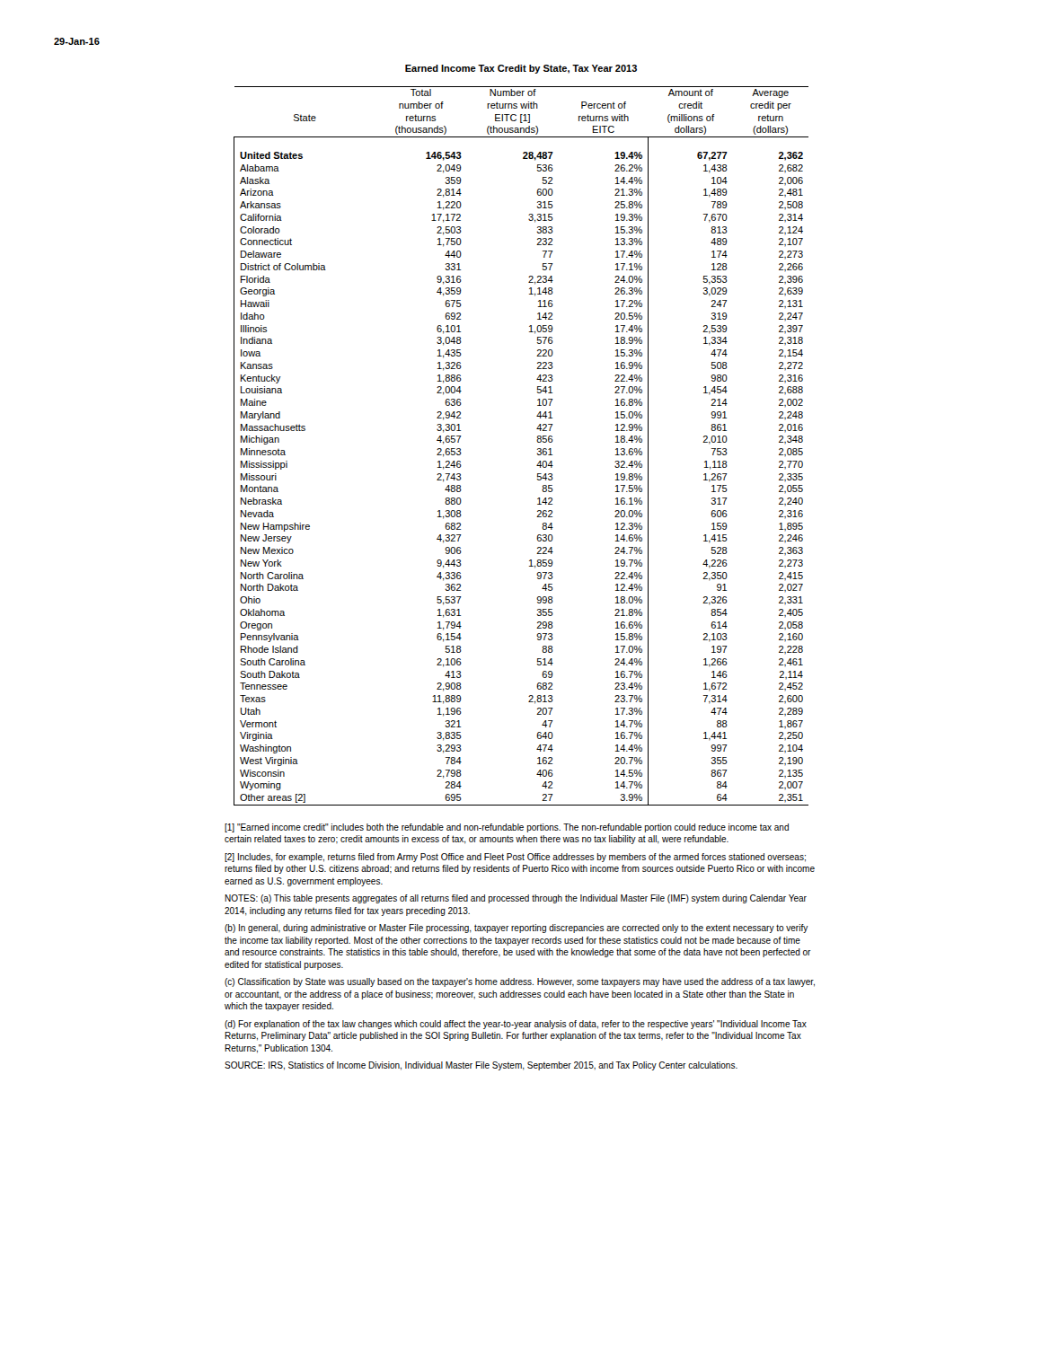29-Jan-16
Earned Income Tax Credit by State, Tax Year 2013
| | Total | Number of | | Amount of | Average |
| --- | --- | --- | --- | --- | --- |
| | number of | returns with | Percent of | credit | credit per |
| State | returns | EITC [1] | returns with | (millions of | return |
| | (thousands) | (thousands) | EITC | dollars) | (dollars) |
| United States | 146,543 | 28,487 | 19.4% | 67,277 | 2,362 |
| Alabama | 2,049 | 536 | 26.2% | 1,438 | 2,682 |
| Alaska | 359 | 52 | 14.4% | 104 | 2,006 |
| Arizona | 2,814 | 600 | 21.3% | 1,489 | 2,481 |
| Arkansas | 1,220 | 315 | 25.8% | 789 | 2,508 |
| California | 17,172 | 3,315 | 19.3% | 7,670 | 2,314 |
| Colorado | 2,503 | 383 | 15.3% | 813 | 2,124 |
| Connecticut | 1,750 | 232 | 13.3% | 489 | 2,107 |
| Delaware | 440 | 77 | 17.4% | 174 | 2,273 |
| District of Columbia | 331 | 57 | 17.1% | 128 | 2,266 |
| Florida | 9,316 | 2,234 | 24.0% | 5,353 | 2,396 |
| Georgia | 4,359 | 1,148 | 26.3% | 3,029 | 2,639 |
| Hawaii | 675 | 116 | 17.2% | 247 | 2,131 |
| Idaho | 692 | 142 | 20.5% | 319 | 2,247 |
| Illinois | 6,101 | 1,059 | 17.4% | 2,539 | 2,397 |
| Indiana | 3,048 | 576 | 18.9% | 1,334 | 2,318 |
| Iowa | 1,435 | 220 | 15.3% | 474 | 2,154 |
| Kansas | 1,326 | 223 | 16.9% | 508 | 2,272 |
| Kentucky | 1,886 | 423 | 22.4% | 980 | 2,316 |
| Louisiana | 2,004 | 541 | 27.0% | 1,454 | 2,688 |
| Maine | 636 | 107 | 16.8% | 214 | 2,002 |
| Maryland | 2,942 | 441 | 15.0% | 991 | 2,248 |
| Massachusetts | 3,301 | 427 | 12.9% | 861 | 2,016 |
| Michigan | 4,657 | 856 | 18.4% | 2,010 | 2,348 |
| Minnesota | 2,653 | 361 | 13.6% | 753 | 2,085 |
| Mississippi | 1,246 | 404 | 32.4% | 1,118 | 2,770 |
| Missouri | 2,743 | 543 | 19.8% | 1,267 | 2,335 |
| Montana | 488 | 85 | 17.5% | 175 | 2,055 |
| Nebraska | 880 | 142 | 16.1% | 317 | 2,240 |
| Nevada | 1,308 | 262 | 20.0% | 606 | 2,316 |
| New Hampshire | 682 | 84 | 12.3% | 159 | 1,895 |
| New Jersey | 4,327 | 630 | 14.6% | 1,415 | 2,246 |
| New Mexico | 906 | 224 | 24.7% | 528 | 2,363 |
| New York | 9,443 | 1,859 | 19.7% | 4,226 | 2,273 |
| North Carolina | 4,336 | 973 | 22.4% | 2,350 | 2,415 |
| North Dakota | 362 | 45 | 12.4% | 91 | 2,027 |
| Ohio | 5,537 | 998 | 18.0% | 2,326 | 2,331 |
| Oklahoma | 1,631 | 355 | 21.8% | 854 | 2,405 |
| Oregon | 1,794 | 298 | 16.6% | 614 | 2,058 |
| Pennsylvania | 6,154 | 973 | 15.8% | 2,103 | 2,160 |
| Rhode Island | 518 | 88 | 17.0% | 197 | 2,228 |
| South Carolina | 2,106 | 514 | 24.4% | 1,266 | 2,461 |
| South Dakota | 413 | 69 | 16.7% | 146 | 2,114 |
| Tennessee | 2,908 | 682 | 23.4% | 1,672 | 2,452 |
| Texas | 11,889 | 2,813 | 23.7% | 7,314 | 2,600 |
| Utah | 1,196 | 207 | 17.3% | 474 | 2,289 |
| Vermont | 321 | 47 | 14.7% | 88 | 1,867 |
| Virginia | 3,835 | 640 | 16.7% | 1,441 | 2,250 |
| Washington | 3,293 | 474 | 14.4% | 997 | 2,104 |
| West Virginia | 784 | 162 | 20.7% | 355 | 2,190 |
| Wisconsin | 2,798 | 406 | 14.5% | 867 | 2,135 |
| Wyoming | 284 | 42 | 14.7% | 84 | 2,007 |
| Other areas [2] | 695 | 27 | 3.9% | 64 | 2,351 |
[1] "Earned income credit" includes both the refundable and non-refundable portions. The non-refundable portion could reduce income tax and certain related taxes to zero; credit amounts in excess of tax, or amounts when there was no tax liability at all, were refundable.
[2] Includes, for example, returns filed from Army Post Office and Fleet Post Office addresses by members of the armed forces stationed overseas; returns filed by other U.S. citizens abroad; and returns filed by residents of Puerto Rico with income from sources outside Puerto Rico or with income earned as U.S. government employees.
NOTES: (a) This table presents aggregates of all returns filed and processed through the Individual Master File (IMF) system during Calendar Year 2014, including any returns filed for tax years preceding 2013.
(b) In general, during administrative or Master File processing, taxpayer reporting discrepancies are corrected only to the extent necessary to verify the income tax liability reported. Most of the other corrections to the taxpayer records used for these statistics could not be made because of time and resource constraints. The statistics in this table should, therefore, be used with the knowledge that some of the data have not been perfected or edited for statistical purposes.
(c) Classification by State was usually based on the taxpayer's home address. However, some taxpayers may have used the address of a tax lawyer, or accountant, or the address of a place of business; moreover, such addresses could each have been located in a State other than the State in which the taxpayer resided.
(d) For explanation of the tax law changes which could affect the year-to-year analysis of data, refer to the respective years' "Individual Income Tax Returns, Preliminary Data" article published in the SOI Spring Bulletin. For further explanation of the tax terms, refer to the "Individual Income Tax Returns," Publication 1304.
SOURCE: IRS, Statistics of Income Division, Individual Master File System, September 2015, and Tax Policy Center calculations.